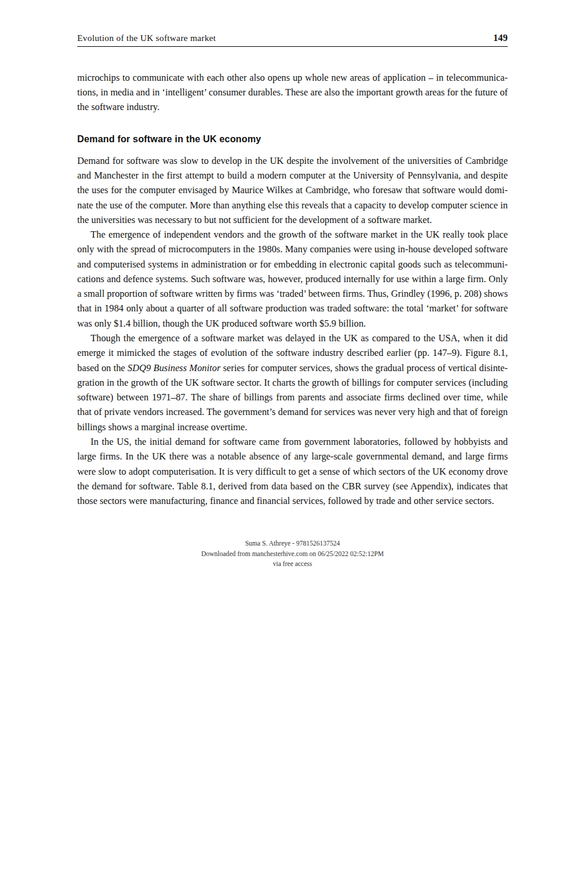Evolution of the UK software market 149
microchips to communicate with each other also opens up whole new areas of application – in telecommunications, in media and in ‘intelligent’ consumer durables. These are also the important growth areas for the future of the software industry.
Demand for software in the UK economy
Demand for software was slow to develop in the UK despite the involvement of the universities of Cambridge and Manchester in the first attempt to build a modern computer at the University of Pennsylvania, and despite the uses for the computer envisaged by Maurice Wilkes at Cambridge, who foresaw that software would dominate the use of the computer. More than anything else this reveals that a capacity to develop computer science in the universities was necessary to but not sufficient for the development of a software market.
The emergence of independent vendors and the growth of the software market in the UK really took place only with the spread of microcomputers in the 1980s. Many companies were using in-house developed software and computerised systems in administration or for embedding in electronic capital goods such as telecommunications and defence systems. Such software was, however, produced internally for use within a large firm. Only a small proportion of software written by firms was ‘traded’ between firms. Thus, Grindley (1996, p. 208) shows that in 1984 only about a quarter of all software production was traded software: the total ‘market’ for software was only $1.4 billion, though the UK produced software worth $5.9 billion.
Though the emergence of a software market was delayed in the UK as compared to the USA, when it did emerge it mimicked the stages of evolution of the software industry described earlier (pp. 147–9). Figure 8.1, based on the SDQ9 Business Monitor series for computer services, shows the gradual process of vertical disintegration in the growth of the UK software sector. It charts the growth of billings for computer services (including software) between 1971–87. The share of billings from parents and associate firms declined over time, while that of private vendors increased. The government’s demand for services was never very high and that of foreign billings shows a marginal increase overtime.
In the US, the initial demand for software came from government laboratories, followed by hobbyists and large firms. In the UK there was a notable absence of any large-scale governmental demand, and large firms were slow to adopt computerisation. It is very difficult to get a sense of which sectors of the UK economy drove the demand for software. Table 8.1, derived from data based on the CBR survey (see Appendix), indicates that those sectors were manufacturing, finance and financial services, followed by trade and other service sectors.
Suma S. Athreye - 9781526137524
Downloaded from manchesterhive.com on 06/25/2022 02:52:12PM
via free access